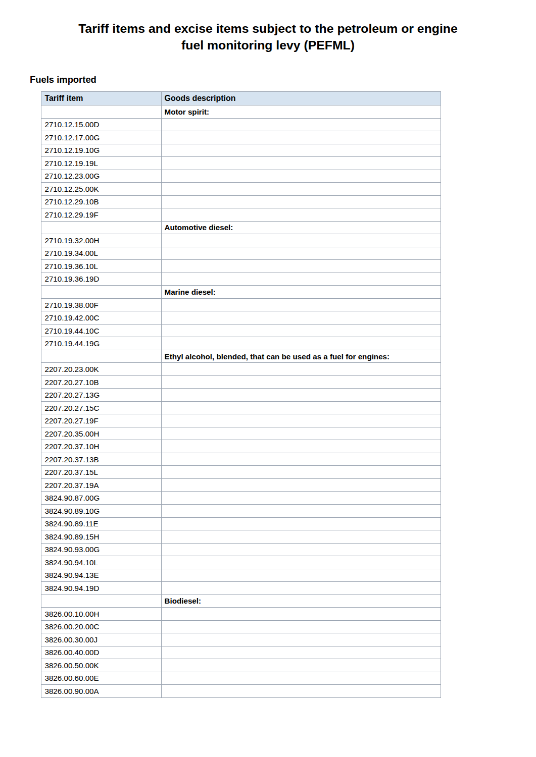Tariff items and excise items subject to the petroleum or engine
fuel monitoring levy (PEFML)
Fuels imported
| Tariff item | Goods description |
| --- | --- |
| | Motor spirit: |
| 2710.12.15.00D | |
| 2710.12.17.00G | |
| 2710.12.19.10G | |
| 2710.12.19.19L | |
| 2710.12.23.00G | |
| 2710.12.25.00K | |
| 2710.12.29.10B | |
| 2710.12.29.19F | |
| | Automotive diesel: |
| 2710.19.32.00H | |
| 2710.19.34.00L | |
| 2710.19.36.10L | |
| 2710.19.36.19D | |
| | Marine diesel: |
| 2710.19.38.00F | |
| 2710.19.42.00C | |
| 2710.19.44.10C | |
| 2710.19.44.19G | |
| | Ethyl alcohol, blended, that can be used as a fuel for engines: |
| 2207.20.23.00K | |
| 2207.20.27.10B | |
| 2207.20.27.13G | |
| 2207.20.27.15C | |
| 2207.20.27.19F | |
| 2207.20.35.00H | |
| 2207.20.37.10H | |
| 2207.20.37.13B | |
| 2207.20.37.15L | |
| 2207.20.37.19A | |
| 3824.90.87.00G | |
| 3824.90.89.10G | |
| 3824.90.89.11E | |
| 3824.90.89.15H | |
| 3824.90.93.00G | |
| 3824.90.94.10L | |
| 3824.90.94.13E | |
| 3824.90.94.19D | |
| | Biodiesel: |
| 3826.00.10.00H | |
| 3826.00.20.00C | |
| 3826.00.30.00J | |
| 3826.00.40.00D | |
| 3826.00.50.00K | |
| 3826.00.60.00E | |
| 3826.00.90.00A | |